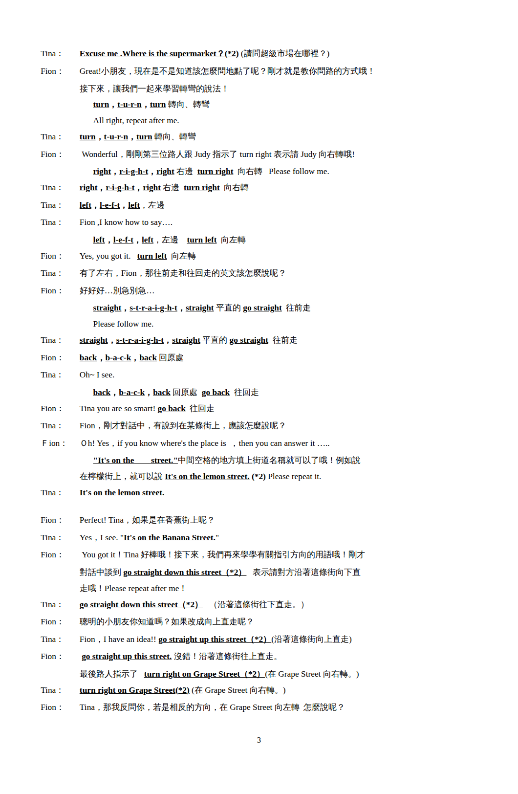Tina：
Excuse me .Where is the supermarket？(*2) (請問超級市場在哪裡？)
Fion：
Great!小朋友，現在是不是知道該怎麼問地點了呢？剛才就是教你問路的方式哦！
接下來，讓我們一起來學習轉彎的說法！
turn，t-u-r-n，turn 轉向、轉彎
All right, repeat after me.
Tina：
turn，t-u-r-n，turn 轉向、轉彎
Fion：
Wonderful，剛剛第三位路人跟 Judy 指示了 turn right 表示請 Judy 向右轉哦!
right，r-i-g-h-t，right 右邊 turn right 向右轉 Please follow me.
Tina：
right，r-i-g-h-t，right 右邊 turn right 向右轉
Tina：
left，l-e-f-t，left，左邊
Tina：
Fion ,I know how to say….
left，l-e-f-t，left，左邊 turn left 向左轉
Fion：
Yes, you got it. turn left 向左轉
Tina：
有了左右，Fion，那往前走和往回走的英文該怎麼說呢？
Fion：
好好好…別急別急…
straight，s-t-r-a-i-g-h-t，straight 平直的 go straight 往前走
Please follow me.
Tina：
straight，s-t-r-a-i-g-h-t，straight 平直的 go straight 往前走
Fion：
back，b-a-c-k，back 回原處
Tina：
Oh~ I see.
back，b-a-c-k，back 回原處 go back 往回走
Fion：
Tina you are so smart! go back 往回走
Tina：
Fion，剛才對話中，有說到在某條街上，應該怎麼說呢？
Ｆion：
Ｏh! Yes，if you know where's the place is ，then you can answer it …..
"It's on the street."中間空格的地方填上街道名稱就可以了哦！例如說
在檸檬街上，就可以說 It's on the lemon street. (*2) Please repeat it.
Tina：
It's on the lemon street.
Fion：
Perfect! Tina，如果是在香蕉街上呢？
Tina：
Yes，I see. "It's on the Banana Street."
Fion：
You got it！Tina 好棒哦！接下來，我們再來學學有關指引方向的用語哦！剛才
對話中談到 go straight down this street（*2） 表示請對方沿著這條街向下直
走哦！Please repeat after me！
Tina：
go straight down this street（*2） （沿著這條街往下直走。）
Fion：
聰明的小朋友你知道嗎？如果改成向上直走呢？
Tina：
Fion，I have an idea!! go straight up this street（*2）(沿著這條街向上直走)
Fion：
go straight up this street. 沒錯！沿著這條街往上直走。
最後路人指示了 turn right on Grape Street（*2）(在 Grape Street 向右轉。)
Tina：
turn right on Grape Street(*2) (在 Grape Street 向右轉。)
Fion：
Tina，那我反問你，若是相反的方向，在 Grape Street 向左轉 怎麼說呢？
3